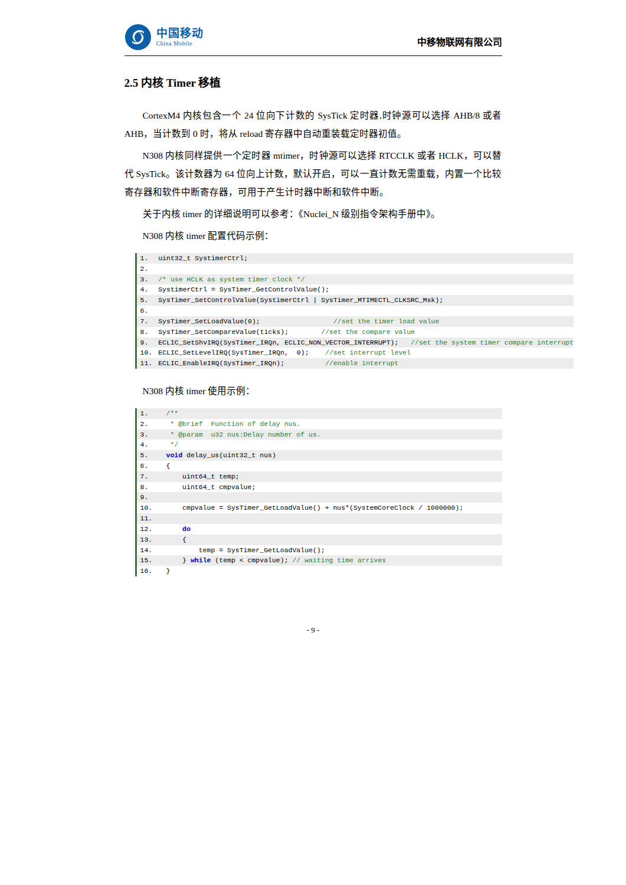中国移动
China Mobile
中移物联网有限公司
2.5 内核 Timer 移植
CortexM4 内核包含一个 24 位向下计数的 SysTick 定时器,时钟源可以选择 AHB/8 或者 AHB，当计数到 0 时，将从 reload 寄存器中自动重装载定时器初值。
N308 内核同样提供一个定时器 mtimer，时钟源可以选择 RTCCLK 或者 HCLK，可以替代 SysTick。该计数器为 64 位向上计数，默认开启，可以一直计数无需重载，内置一个比较寄存器和软件中断寄存器，可用于产生计时器中断和软件中断。
关于内核 timer 的详细说明可以参考：《Nuclei_N 级别指令架构手册中》。
N308 内核 timer 配置代码示例：
| 1. | uint32_t SystimerCtrl; |
| 2. | |
| 3. | /* use HCLK as system timer clock */ |
| 4. | SystimerCtrl = SysTimer_GetControlValue(); |
| 5. | SysTimer_SetControlValue(SystimerCtrl / SysTimer_MTIMECTL_CLKSRC_Msk); |
| 6. | |
| 7. | SysTimer_SetLoadValue(0); //set the timer load value |
| 8. | SysTimer_SetCompareValue(ticks); //set the compare value |
| 9. | ECLIC_SetShvIRQ(SysTimer_IRQn, ECLIC_NON_VECTOR_INTERRUPT); //set the system timer compare interrupt |
| 10. | ECLIC_SetLevelIRQ(SysTimer_IRQn, 0); //set interrupt level |
| 11. | ECLIC_EnableIRQ(SysTimer_IRQn); //enable interrupt |
N308 内核 timer 使用示例：
| 1. | /** |
| 2. | * @brief Function of delay nus. |
| 3. | * @param u32 nus:Delay number of us. |
| 4. | */ |
| 5. | void delay_us(uint32_t nus) |
| 6. | { |
| 7. | uint64_t temp; |
| 8. | uint64_t cmpvalue; |
| 9. | |
| 10. | cmpvalue = SysTimer_GetLoadValue() + nus*(SystemCoreClock / 1000000); |
| 11. | |
| 12. | do |
| 13. | { |
| 14. | temp = SysTimer_GetLoadValue(); |
| 15. | } while (temp < cmpvalue); // waiting time arrives |
| 16. | } |
- 9 -